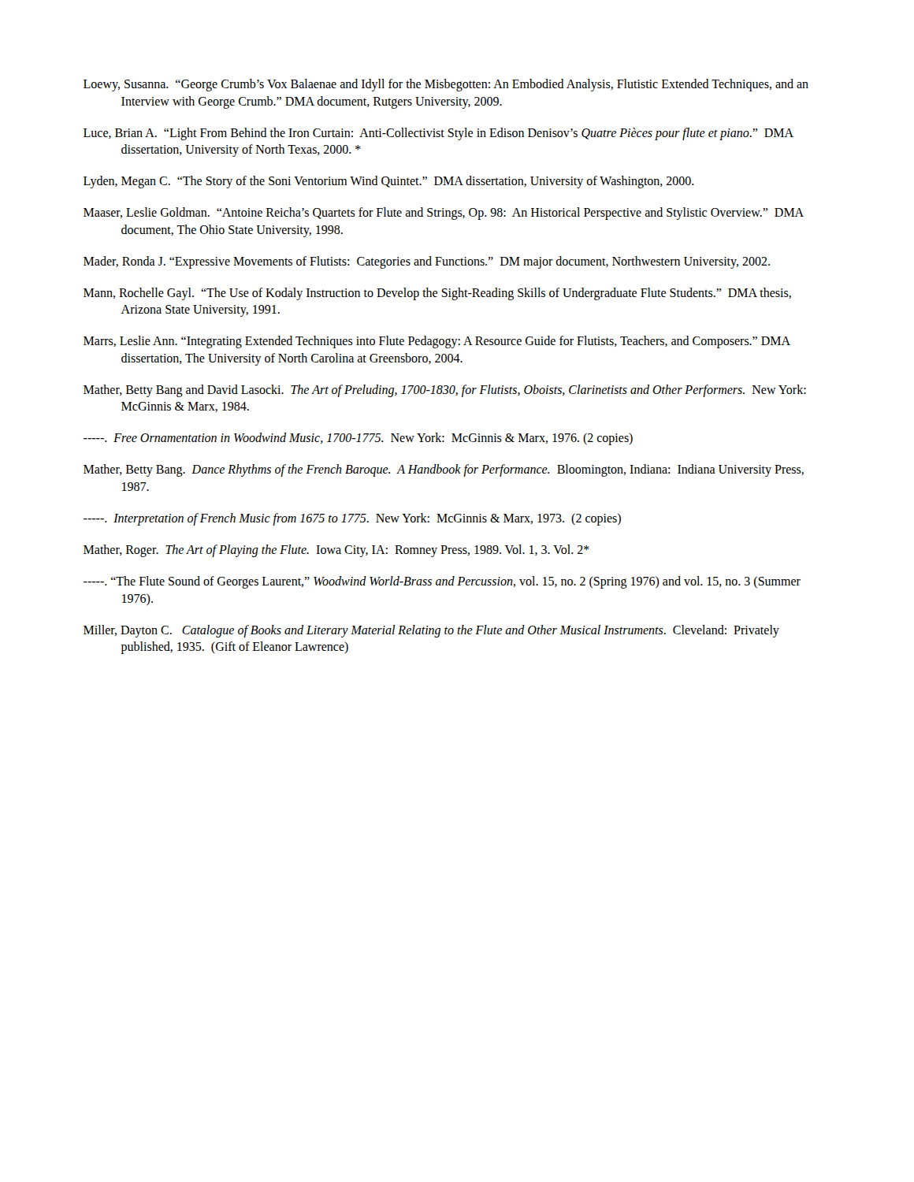Loewy, Susanna. “George Crumb’s Vox Balaenae and Idyll for the Misbegotten: An Embodied Analysis, Flutistic Extended Techniques, and an Interview with George Crumb.” DMA document, Rutgers University, 2009.
Luce, Brian A. “Light From Behind the Iron Curtain: Anti-Collectivist Style in Edison Denisov’s Quatre Pièces pour flute et piano.” DMA dissertation, University of North Texas, 2000. *
Lyden, Megan C. “The Story of the Soni Ventorium Wind Quintet.” DMA dissertation, University of Washington, 2000.
Maaser, Leslie Goldman. “Antoine Reicha’s Quartets for Flute and Strings, Op. 98: An Historical Perspective and Stylistic Overview.” DMA document, The Ohio State University, 1998.
Mader, Ronda J. “Expressive Movements of Flutists: Categories and Functions.” DM major document, Northwestern University, 2002.
Mann, Rochelle Gayl. “The Use of Kodaly Instruction to Develop the Sight-Reading Skills of Undergraduate Flute Students.” DMA thesis, Arizona State University, 1991.
Marrs, Leslie Ann. “Integrating Extended Techniques into Flute Pedagogy: A Resource Guide for Flutists, Teachers, and Composers.” DMA dissertation, The University of North Carolina at Greensboro, 2004.
Mather, Betty Bang and David Lasocki. The Art of Preluding, 1700-1830, for Flutists, Oboists, Clarinetists and Other Performers. New York: McGinnis & Marx, 1984.
-----. Free Ornamentation in Woodwind Music, 1700-1775. New York: McGinnis & Marx, 1976. (2 copies)
Mather, Betty Bang. Dance Rhythms of the French Baroque. A Handbook for Performance. Bloomington, Indiana: Indiana University Press, 1987.
-----. Interpretation of French Music from 1675 to 1775. New York: McGinnis & Marx, 1973. (2 copies)
Mather, Roger. The Art of Playing the Flute. Iowa City, IA: Romney Press, 1989. Vol. 1, 3. Vol. 2*
-----. “The Flute Sound of Georges Laurent,” Woodwind World-Brass and Percussion, vol. 15, no. 2 (Spring 1976) and vol. 15, no. 3 (Summer 1976).
Miller, Dayton C. Catalogue of Books and Literary Material Relating to the Flute and Other Musical Instruments. Cleveland: Privately published, 1935. (Gift of Eleanor Lawrence)